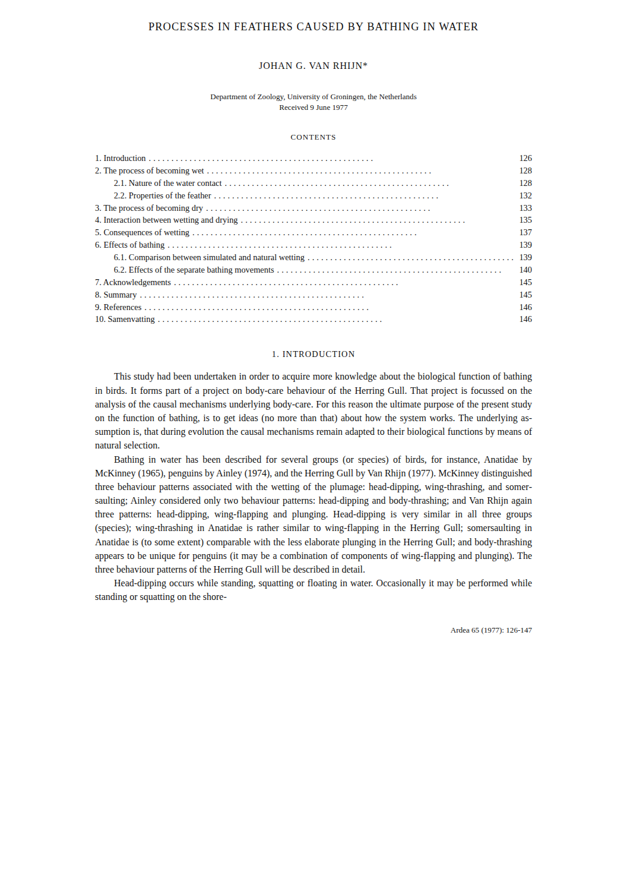PROCESSES IN FEATHERS CAUSED BY BATHING IN WATER
JOHAN G. VAN RHIJN*
Department of Zoology, University of Groningen, the Netherlands
Received 9 June 1977
CONTENTS
1. Introduction .................................................. 126
2. The process of becoming wet .................................................. 128
2.1. Nature of the water contact .................................................. 128
2.2. Properties of the feather .................................................. 132
3. The process of becoming dry .................................................. 133
4. Interaction between wetting and drying .................................................. 135
5. Consequences of wetting .................................................. 137
6. Effects of bathing .................................................. 139
6.1. Comparison between simulated and natural wetting .................................................. 139
6.2. Effects of the separate bathing movements .................................................. 140
7. Acknowledgements .................................................. 145
8. Summary .................................................. 145
9. References .................................................. 146
10. Samenvatting .................................................. 146
1. INTRODUCTION
This study had been undertaken in order to acquire more knowledge about the biological function of bathing in birds. It forms part of a project on body-care behaviour of the Herring Gull. That project is focussed on the analysis of the causal mechanisms underlying body-care. For this reason the ultimate purpose of the present study on the function of bathing, is to get ideas (no more than that) about how the system works. The underlying assumption is, that during evolution the causal mechanisms remain adapted to their biological functions by means of natural selection.
Bathing in water has been described for several groups (or species) of birds, for instance, Anatidae by McKinney (1965), penguins by Ainley (1974), and the Herring Gull by Van Rhijn (1977). McKinney distinguished three behaviour patterns associated with the wetting of the plumage: head-dipping, wing-thrashing, and somersaulting; Ainley considered only two behaviour patterns: head-dipping and body-thrashing; and Van Rhijn again three patterns: head-dipping, wing-flapping and plunging. Head-dipping is very similar in all three groups (species); wing-thrashing in Anatidae is rather similar to wing-flapping in the Herring Gull; somersaulting in Anatidae is (to some extent) comparable with the less elaborate plunging in the Herring Gull; and body-thrashing appears to be unique for penguins (it may be a combination of components of wing-flapping and plunging). The three behaviour patterns of the Herring Gull will be described in detail.
Head-dipping occurs while standing, squatting or floating in water. Occasionally it may be performed while standing or squatting on the shore-
Ardea 65 (1977): 126-147